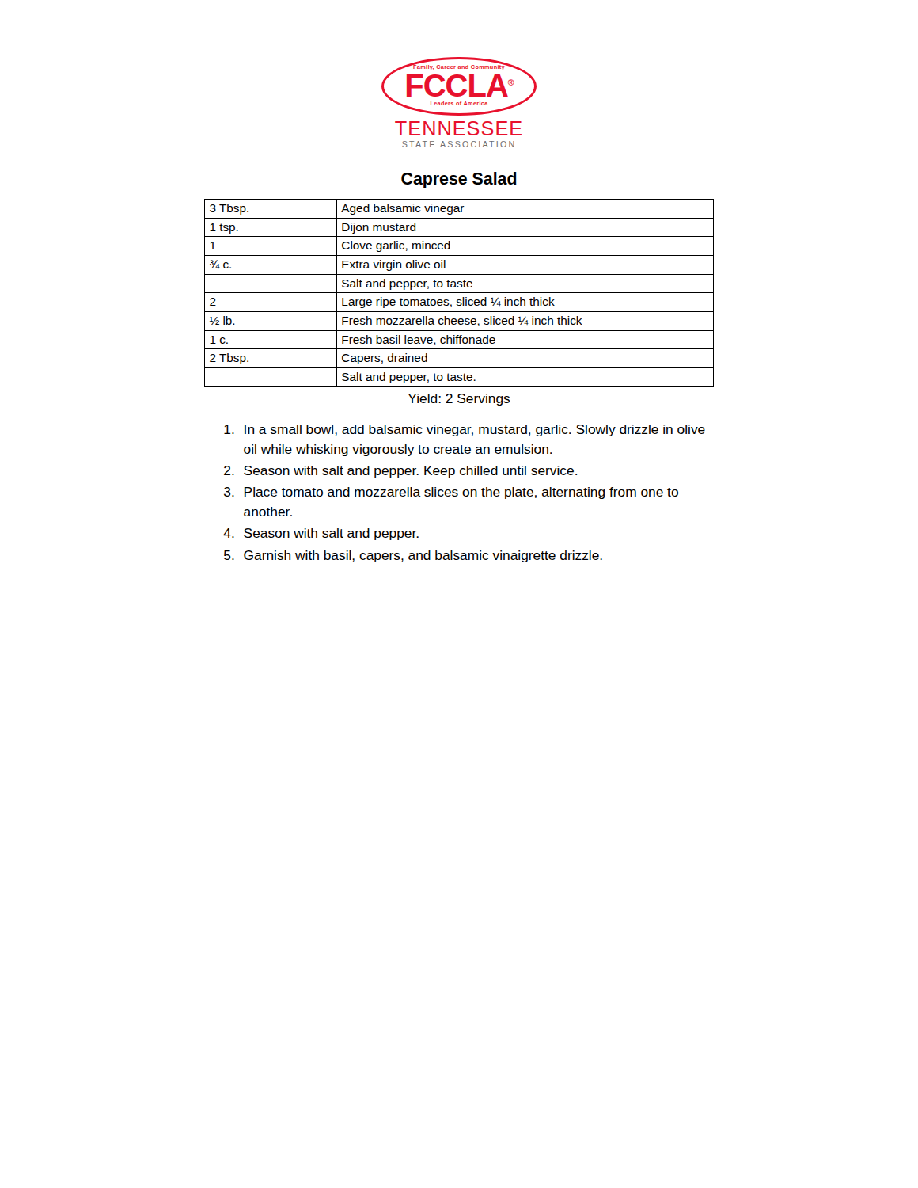Family, Career and Community
FCCLA®
Leaders of America
TENNESSEE
STATE ASSOCIATION
Caprese Salad
| 3 Tbsp. | Aged balsamic vinegar |
| 1 tsp. | Dijon mustard |
| 1 | Clove garlic, minced |
| ¾ c. | Extra virgin olive oil |
| | Salt and pepper, to taste |
| 2 | Large ripe tomatoes, sliced ¼ inch thick |
| ½ lb. | Fresh mozzarella cheese, sliced ¼ inch thick |
| 1 c. | Fresh basil leave, chiffonade |
| 2 Tbsp. | Capers, drained |
| | Salt and pepper, to taste. |
Yield: 2 Servings
In a small bowl, add balsamic vinegar, mustard, garlic. Slowly drizzle in olive oil while whisking vigorously to create an emulsion.
Season with salt and pepper. Keep chilled until service.
Place tomato and mozzarella slices on the plate, alternating from one to another.
Season with salt and pepper.
Garnish with basil, capers, and balsamic vinaigrette drizzle.